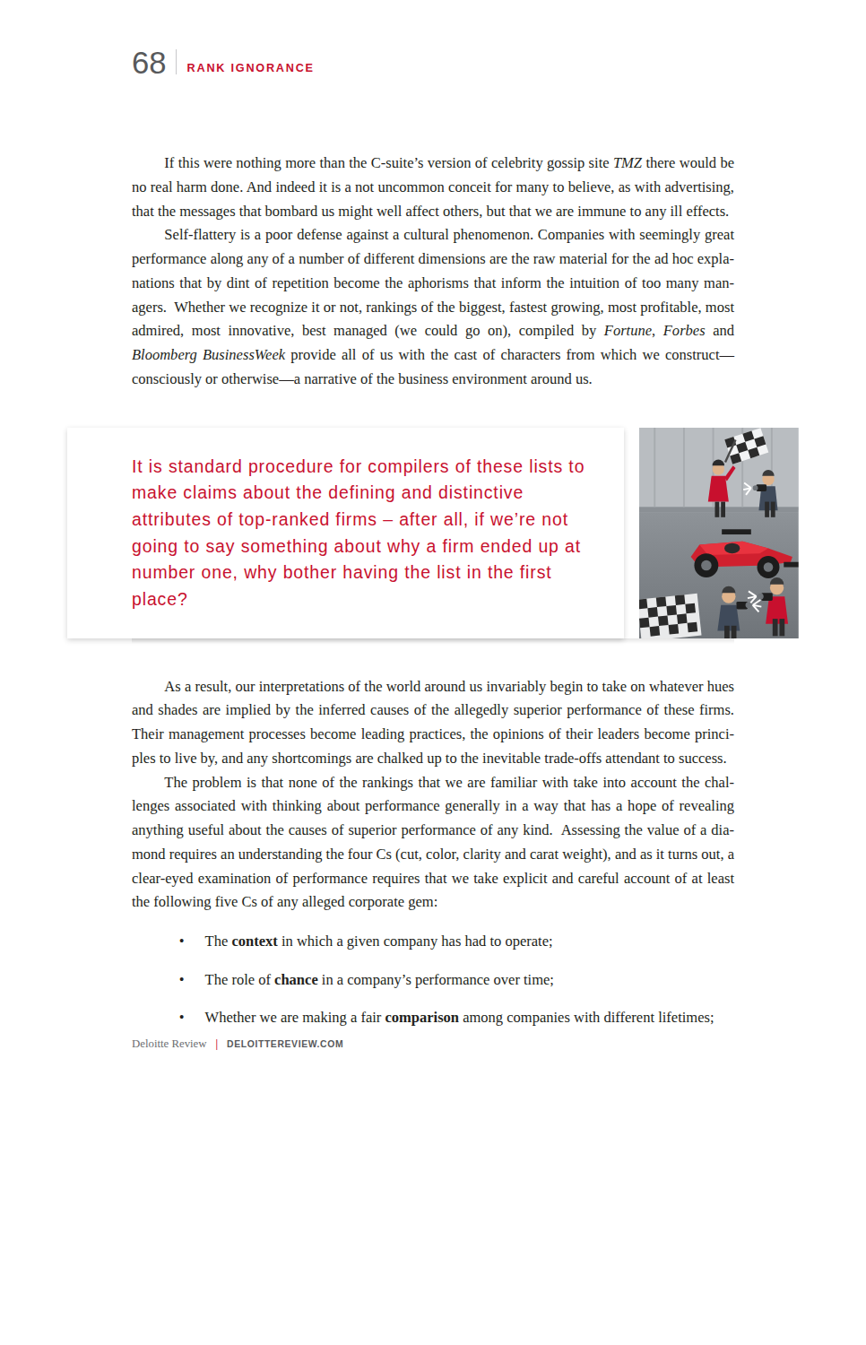68
Rank Ignorance
If this were nothing more than the C-suite’s version of celebrity gossip site TMZ there would be no real harm done. And indeed it is a not uncommon conceit for many to believe, as with advertising, that the messages that bombard us might well affect others, but that we are immune to any ill effects.
Self-flattery is a poor defense against a cultural phenomenon. Companies with seemingly great performance along any of a number of different dimensions are the raw material for the ad hoc explanations that by dint of repetition become the aphorisms that inform the intuition of too many managers. Whether we recognize it or not, rankings of the biggest, fastest growing, most profitable, most admired, most innovative, best managed (we could go on), compiled by Fortune, Forbes and Bloomberg BusinessWeek provide all of us with the cast of characters from which we construct—consciously or otherwise—a narrative of the business environment around us.
It is standard procedure for compilers of these lists to make claims about the defining and distinctive attributes of top-ranked firms – after all, if we’re not going to say something about why a firm ended up at number one, why bother having the list in the first place?
As a result, our interpretations of the world around us invariably begin to take on whatever hues and shades are implied by the inferred causes of the allegedly superior performance of these firms. Their management processes become leading practices, the opinions of their leaders become principles to live by, and any shortcomings are chalked up to the inevitable trade-offs attendant to success.
The problem is that none of the rankings that we are familiar with take into account the challenges associated with thinking about performance generally in a way that has a hope of revealing anything useful about the causes of superior performance of any kind. Assessing the value of a diamond requires an understanding the four Cs (cut, color, clarity and carat weight), and as it turns out, a clear-eyed examination of performance requires that we take explicit and careful account of at least the following five Cs of any alleged corporate gem:
The context in which a given company has had to operate;
The role of chance in a company’s performance over time;
Whether we are making a fair comparison among companies with different lifetimes;
Deloitte Review | DELOITTEREVIEW.COM